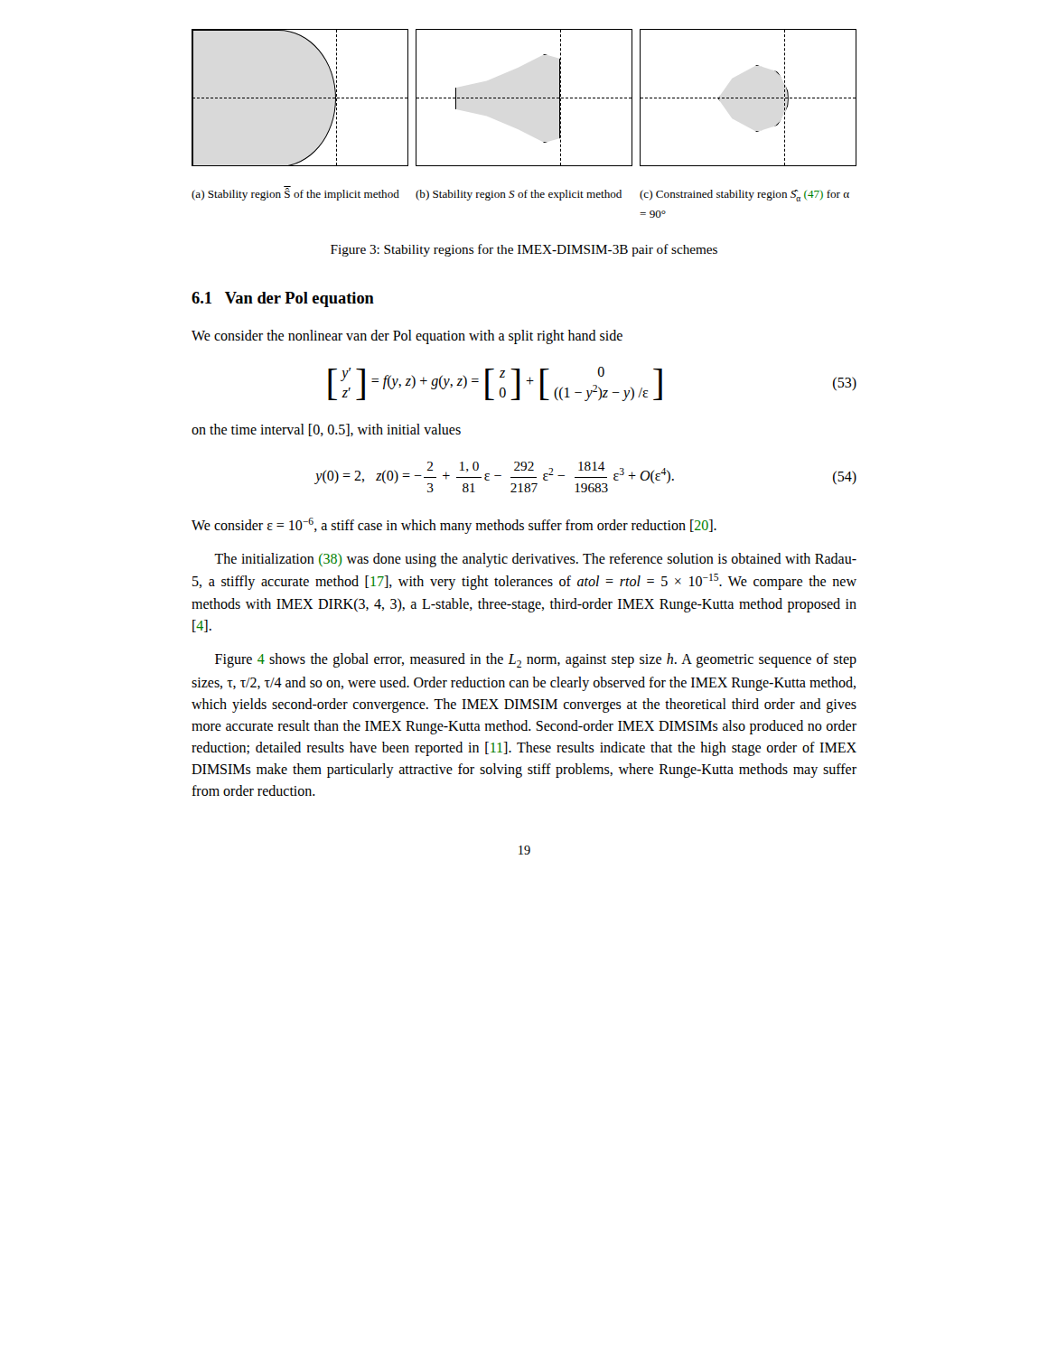2 1.5 1 0.5 0 -0.5 -1 -1.5 -2
-4 -3 -2 -1 0 1 2
(a) Stability region Ŝ of the implicit method
2 1.5 1 0.5 0 -0.5 -1 -1.5 -2
-4 -3 -2 -1 0 1 2
(b) Stability region S of the explicit method
2 1.5 1 0.5 0 -0.5 -1 -1.5 -2
-4 -3 -2 -1 0 1 2
(c) Constrained stability region Ŝα (47) for α = 90°
Figure 3: Stability regions for the IMEX-DIMSIM-3B pair of schemes
6.1 Van der Pol equation
We consider the nonlinear van der Pol equation with a split right hand side
[ y′z′ ] = f(y, z) + g(y, z) = [ z 0 ] + [ 0((1 − y2)z − y) /ε ]
(53)
on the time interval [0, 0.5], with initial values
y(0) = 2, z(0) = −23 + 1, 081ε − 2922187ε2 − 181419683ε3 + O(ε4).
(54)
We consider ε = 10−6, a stiff case in which many methods suffer from order reduction [20].
The initialization (38) was done using the analytic derivatives. The reference solution is obtained with Radau-5, a stiffly accurate method [17], with very tight tolerances of atol = rtol = 5 × 10−15. We compare the new methods with IMEX DIRK(3, 4, 3), a L-stable, three-stage, third-order IMEX Runge-Kutta method proposed in [4].
Figure 4 shows the global error, measured in the L2 norm, against step size h. A geometric sequence of step sizes, τ, τ/2, τ/4 and so on, were used. Order reduction can be clearly observed for the IMEX Runge-Kutta method, which yields second-order convergence. The IMEX DIMSIM converges at the theoretical third order and gives more accurate result than the IMEX Runge-Kutta method. Second-order IMEX DIMSIMs also produced no order reduction; detailed results have been reported in [11]. These results indicate that the high stage order of IMEX DIMSIMs make them particularly attractive for solving stiff problems, where Runge-Kutta methods may suffer from order reduction.
19